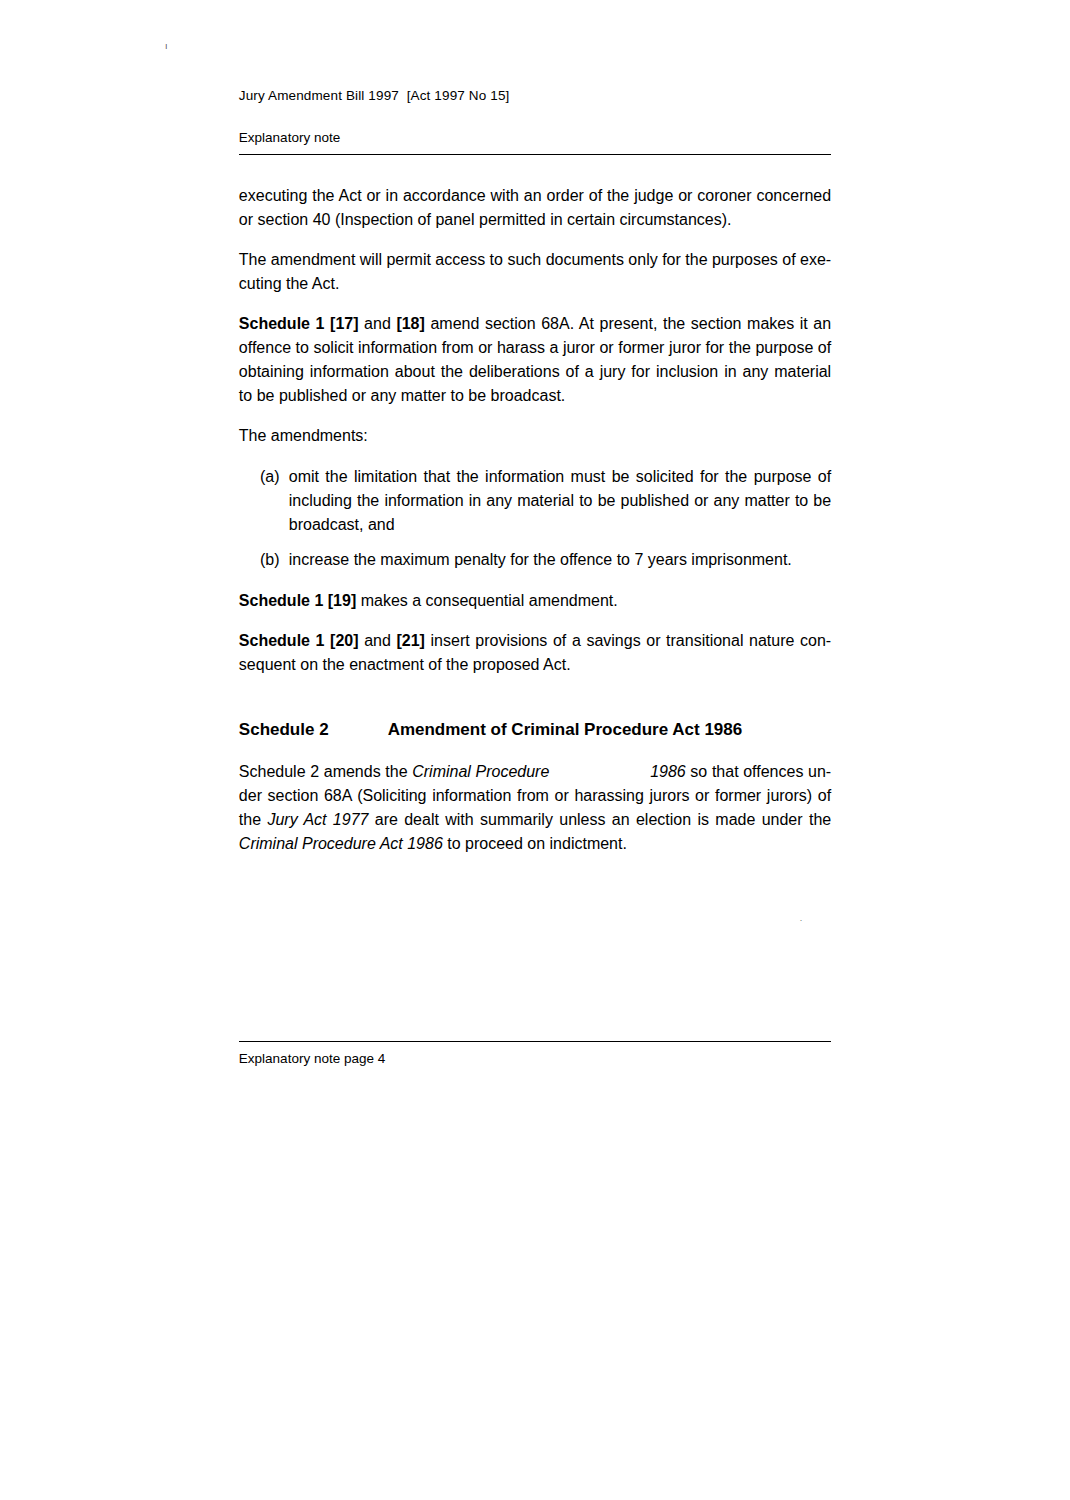ı
Jury Amendment Bill 1997 [Act 1997 No 15]
Explanatory note
executing the Act or in accordance with an order of the judge or coroner concerned or section 40 (Inspection of panel permitted in certain circumstances).
The amendment will permit access to such documents only for the purposes of executing the Act.
Schedule 1 [17] and [18] amend section 68A. At present, the section makes it an offence to solicit information from or harass a juror or former juror for the purpose of obtaining information about the deliberations of a jury for inclusion in any material to be published or any matter to be broadcast.
The amendments:
(a)
omit the limitation that the information must be solicited for the purpose of including the information in any material to be published or any matter to be broadcast, and
(b)
increase the maximum penalty for the offence to 7 years imprisonment.
Schedule 1 [19] makes a consequential amendment.
Schedule 1 [20] and [21] insert provisions of a savings or transitional nature consequent on the enactment of the proposed Act.
Schedule 2
Amendment of Criminal Procedure Act 1986
Schedule 2 amends the Criminal Procedure 1986 so that offences under section 68A (Soliciting information from or harassing jurors or former jurors) of the Jury Act 1977 are dealt with summarily unless an election is made under the Criminal Procedure Act 1986 to proceed on indictment.
.
Explanatory note page 4